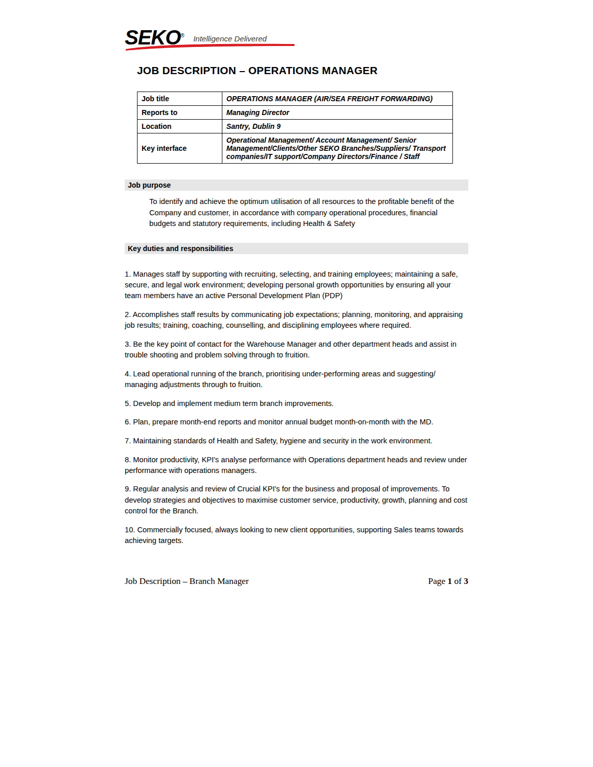SEKO® Intelligence Delivered
JOB DESCRIPTION – OPERATIONS MANAGER
| Job title | OPERATIONS MANAGER (AIR/SEA FREIGHT FORWARDING) |
| Reports to | Managing Director |
| Location | Santry, Dublin 9 |
| Key interface | Operational Management/ Account Management/ Senior Management/Clients/Other SEKO Branches/Suppliers/ Transport companies/IT support/Company Directors/Finance / Staff |
Job purpose
To identify and achieve the optimum utilisation of all resources to the profitable benefit of the Company and customer, in accordance with company operational procedures, financial budgets and statutory requirements, including Health & Safety
Key duties and responsibilities
1. Manages staff by supporting with recruiting, selecting, and training employees; maintaining a safe, secure, and legal work environment; developing personal growth opportunities by ensuring all your team members have an active Personal Development Plan (PDP)
2. Accomplishes staff results by communicating job expectations; planning, monitoring, and appraising job results; training, coaching, counselling, and disciplining employees where required.
3. Be the key point of contact for the Warehouse Manager and other department heads and assist in trouble shooting and problem solving through to fruition.
4. Lead operational running of the branch, prioritising under-performing areas and suggesting/ managing adjustments through to fruition.
5. Develop and implement medium term branch improvements.
6. Plan, prepare month-end reports and monitor annual budget month-on-month with the MD.
7. Maintaining standards of Health and Safety, hygiene and security in the work environment.
8. Monitor productivity, KPI's analyse performance with Operations department heads and review under performance with operations managers.
9. Regular analysis and review of Crucial KPI's for the business and proposal of improvements. To develop strategies and objectives to maximise customer service, productivity, growth, planning and cost control for the Branch.
10. Commercially focused, always looking to new client opportunities, supporting Sales teams towards achieving targets.
Job Description – Branch Manager
Page 1 of 3